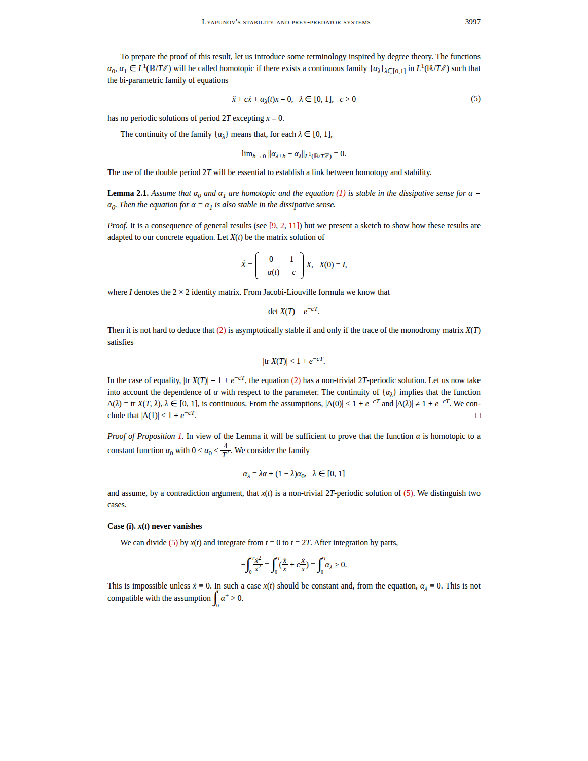Lyapunov's stability and prey-predator systems 3997
To prepare the proof of this result, let us introduce some terminology inspired by degree theory. The functions α0, α1 ∈ L1(ℝ/Tℤ) will be called homotopic if there exists a continuous family {αλ}λ∈[0,1] in L1(ℝ/Tℤ) such that the bi-parametric family of equations
ẍ + cẋ + αλ(t)x = 0, λ ∈ [0, 1], c > 0 (5)
has no periodic solutions of period 2T excepting x ≡ 0.
The continuity of the family {αλ} means that, for each λ ∈ [0, 1],
limh→0 ||αλ+h − αλ||L1(ℝ/Tℤ) = 0.
The use of the double period 2T will be essential to establish a link between homotopy and stability.
Lemma 2.1. Assume that α0 and α1 are homotopic and the equation (1) is stable in the dissipative sense for α = α0. Then the equation for α = α1 is also stable in the dissipative sense.
Proof. It is a consequence of general results (see [9, 2, 11]) but we present a sketch to show how these results are adapted to our concrete equation. Let X(t) be the matrix solution of
Ẋ =
| 0 | 1 |
| − α ( t ) | − c |
X, X(0) = I,
where I denotes the 2 × 2 identity matrix. From Jacobi-Liouville formula we know that
det X(T) = e−cT.
Then it is not hard to deduce that (2) is asymptotically stable if and only if the trace of the monodromy matrix X(T) satisfies
|tr X(T)| < 1 + e−cT.
In the case of equality, |tr X(T)| = 1 + e−cT, the equation (2) has a non-trivial 2T-periodic solution. Let us now take into account the dependence of α with respect to the parameter. The continuity of {αλ} implies that the function Δ(λ) = tr X(T, λ), λ ∈ [0, 1], is continuous. From the assumptions, |Δ(0)| < 1 + e−cT and |Δ(λ)| ≠ 1 + e−cT. We conclude that |Δ(1)| < 1 + e−cT. □
Proof of Proposition 1. In view of the Lemma it will be sufficient to prove that the function α is homotopic to a constant function α0 with 0 < α0 ≤ 4 T2. We consider the family
αλ = λα + (1 − λ)α0, λ ∈ [0, 1]
and assume, by a contradiction argument, that x(t) is a non-trivial 2T-periodic solution of (5). We distinguish two cases.
Case (i). x(t) never vanishes
We can divide (5) by x(t) and integrate from t = 0 to t = 2T. After integration by parts,
−2T∫0 ẋ2 x2 = 2T∫0 (ẍx + cẋx) = 2T∫0 αλ ≥ 0.
This is impossible unless ẋ ≡ 0. In such a case x(t) should be constant and, from the equation, αλ ≡ 0. This is not compatible with the assumption T∫0 α+ > 0.